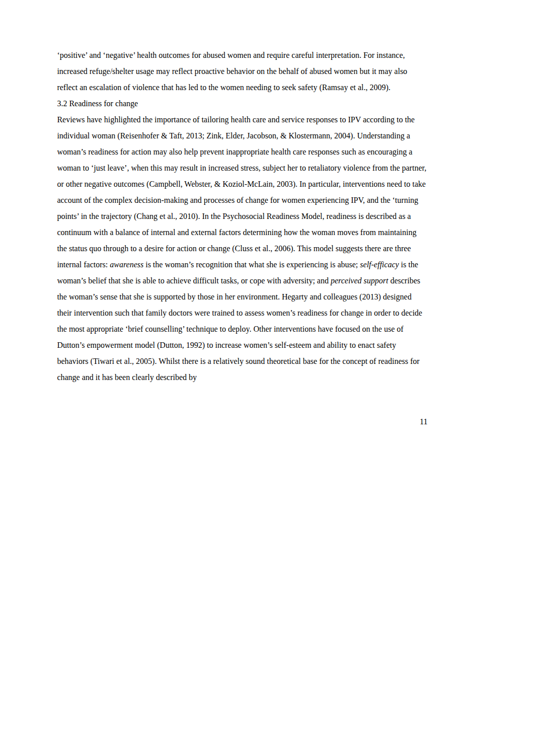‘positive’ and ‘negative’ health outcomes for abused women and require careful interpretation. For instance, increased refuge/shelter usage may reflect proactive behavior on the behalf of abused women but it may also reflect an escalation of violence that has led to the women needing to seek safety (Ramsay et al., 2009).
3.2 Readiness for change
Reviews have highlighted the importance of tailoring health care and service responses to IPV according to the individual woman (Reisenhofer & Taft, 2013; Zink, Elder, Jacobson, & Klostermann, 2004). Understanding a woman’s readiness for action may also help prevent inappropriate health care responses such as encouraging a woman to ‘just leave’, when this may result in increased stress, subject her to retaliatory violence from the partner, or other negative outcomes (Campbell, Webster, & Koziol-McLain, 2003). In particular, interventions need to take account of the complex decision-making and processes of change for women experiencing IPV, and the ‘turning points’ in the trajectory (Chang et al., 2010). In the Psychosocial Readiness Model, readiness is described as a continuum with a balance of internal and external factors determining how the woman moves from maintaining the status quo through to a desire for action or change (Cluss et al., 2006). This model suggests there are three internal factors: awareness is the woman’s recognition that what she is experiencing is abuse; self-efficacy is the woman’s belief that she is able to achieve difficult tasks, or cope with adversity; and perceived support describes the woman’s sense that she is supported by those in her environment. Hegarty and colleagues (2013) designed their intervention such that family doctors were trained to assess women’s readiness for change in order to decide the most appropriate ‘brief counselling’ technique to deploy. Other interventions have focused on the use of Dutton’s empowerment model (Dutton, 1992) to increase women’s self-esteem and ability to enact safety behaviors (Tiwari et al., 2005). Whilst there is a relatively sound theoretical base for the concept of readiness for change and it has been clearly described by
11